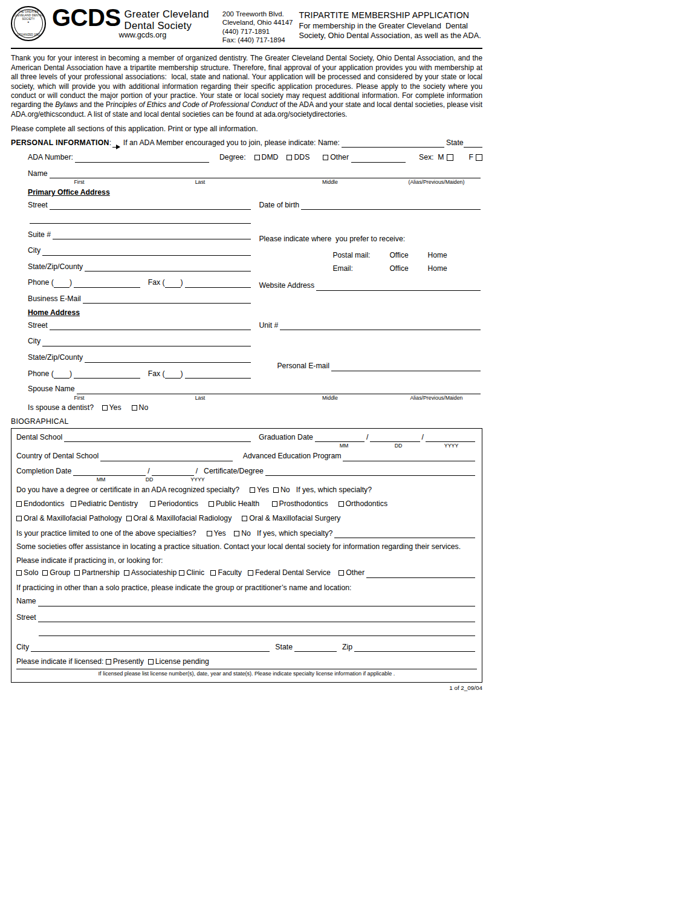THE GREATER CLEVELAND DENTAL SOCIETY
★
ORGANIZED 1892
GCDS Greater Cleveland
Dental Society
www.gcds.org
200 Treeworth Blvd.
Cleveland, Ohio 44147
(440) 717-1891
Fax: (440) 717-1894
TRIPARTITE MEMBERSHIP APPLICATION
For membership in the Greater Cleveland Dental
Society, Ohio Dental Association, as well as the ADA.
Thank you for your interest in becoming a member of organized dentistry. The Greater Cleveland Dental Society, Ohio Dental Association, and the American Dental Association have a tripartite membership structure. Therefore, final approval of your application provides you with membership at all three levels of your professional associations: local, state and national. Your application will be processed and considered by your state or local society, which will provide you with additional information regarding their specific application procedures. Please apply to the society where you conduct or will conduct the major portion of your practice. Your state or local society may request additional information. For complete information regarding the Bylaws and the Principles of Ethics and Code of Professional Conduct of the ADA and your state and local dental societies, please visit ADA.org/ethicsconduct. A list of state and local dental societies can be found at ada.org/societydirectories.
Please complete all sections of this application. Print or type all information.
PERSONAL INFORMATION: If an ADA Member encouraged you to join, please indicate: Name: State
ADA Number: Degree: DMD DDS Other Sex: M F
Name
| | First | Last | Middle | (Alias/Previous/Maiden) |
Primary Office Address
Street
Suite #
City
State/Zip/County
Phone ( ) Fax ( )
Business E-Mail
Date of birth
Please indicate where you prefer to receive:
| Postal mail: | Office | Home |
| Email: | Office | Home |
Website Address
Home Address
Street
City
State/Zip/County
Phone ( ) Fax ( )
Unit #
Personal E-mail
Spouse Name
| | First | Last | Middle | Alias/Previous/Maiden |
Is spouse a dentist? Yes No
BIOGRAPHICAL
Dental School
Graduation Date / /
| | MM | DD | YYYY |
Country of Dental School Advanced Education Program
Completion Date / / Certificate/Degree
| | MM | DD | YYYY | |
Do you have a degree or certificate in an ADA recognized specialty? Yes No If yes, which specialty?
Endodontics Pediatric Dentistry Periodontics Public Health Prosthodontics Orthodontics
Oral & Maxillofacial Pathology Oral & Maxillofacial Radiology Oral & Maxillofacial Surgery
Is your practice limited to one of the above specialties? Yes No If yes, which specialty?
Some societies offer assistance in locating a practice situation. Contact your local dental society for information regarding their services.
Please indicate if practicing in, or looking for:
Solo Group Partnership Associateship Clinic Faculty Federal Dental Service Other
If practicing in other than a solo practice, please indicate the group or practitioner’s name and location:
Name
Street
City State Zip
Please indicate if licensed: Presently License pending
If licensed please list license number(s), date, year and state(s). Please indicate specialty license information if applicable .
1 of 2_09/04